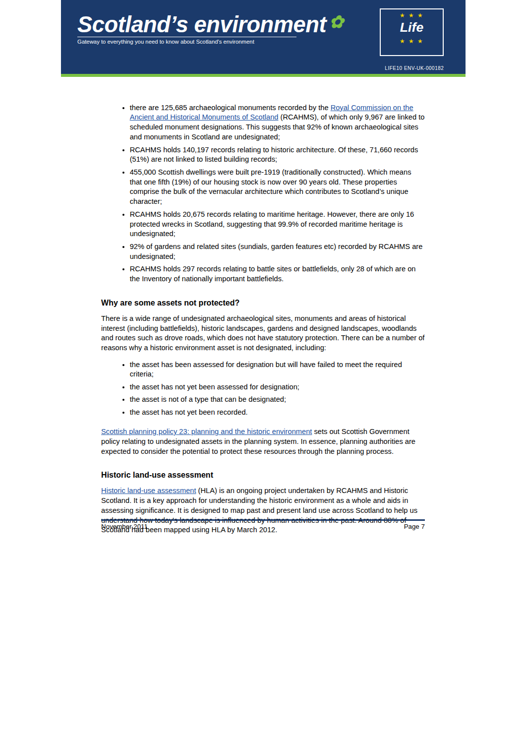Scotland’s environment✿
Gateway to everything you need to know about Scotland's environment
★ ★ ★
Life
★ ★ ★
LIFE10 ENV-UK-000182
there are 125,685 archaeological monuments recorded by the Royal Commission on the Ancient and Historical Monuments of Scotland (RCAHMS), of which only 9,967 are linked to scheduled monument designations. This suggests that 92% of known archaeological sites and monuments in Scotland are undesignated;
RCAHMS holds 140,197 records relating to historic architecture. Of these, 71,660 records (51%) are not linked to listed building records;
455,000 Scottish dwellings were built pre-1919 (traditionally constructed). Which means that one fifth (19%) of our housing stock is now over 90 years old. These properties comprise the bulk of the vernacular architecture which contributes to Scotland’s unique character;
RCAHMS holds 20,675 records relating to maritime heritage. However, there are only 16 protected wrecks in Scotland, suggesting that 99.9% of recorded maritime heritage is undesignated;
92% of gardens and related sites (sundials, garden features etc) recorded by RCAHMS are undesignated;
RCAHMS holds 297 records relating to battle sites or battlefields, only 28 of which are on the Inventory of nationally important battlefields.
Why are some assets not protected?
There is a wide range of undesignated archaeological sites, monuments and areas of historical interest (including battlefields), historic landscapes, gardens and designed landscapes, woodlands and routes such as drove roads, which does not have statutory protection. There can be a number of reasons why a historic environment asset is not designated, including:
the asset has been assessed for designation but will have failed to meet the required criteria;
the asset has not yet been assessed for designation;
the asset is not of a type that can be designated;
the asset has not yet been recorded.
Scottish planning policy 23: planning and the historic environment sets out Scottish Government policy relating to undesignated assets in the planning system. In essence, planning authorities are expected to consider the potential to protect these resources through the planning process.
Historic land-use assessment
Historic land-use assessment (HLA) is an ongoing project undertaken by RCAHMS and Historic Scotland. It is a key approach for understanding the historic environment as a whole and aids in assessing significance. It is designed to map past and present land use across Scotland to help us understand how today's landscape is influenced by human activities in the past. Around 80% of Scotland had been mapped using HLA by March 2012.
November 2011
Page 7